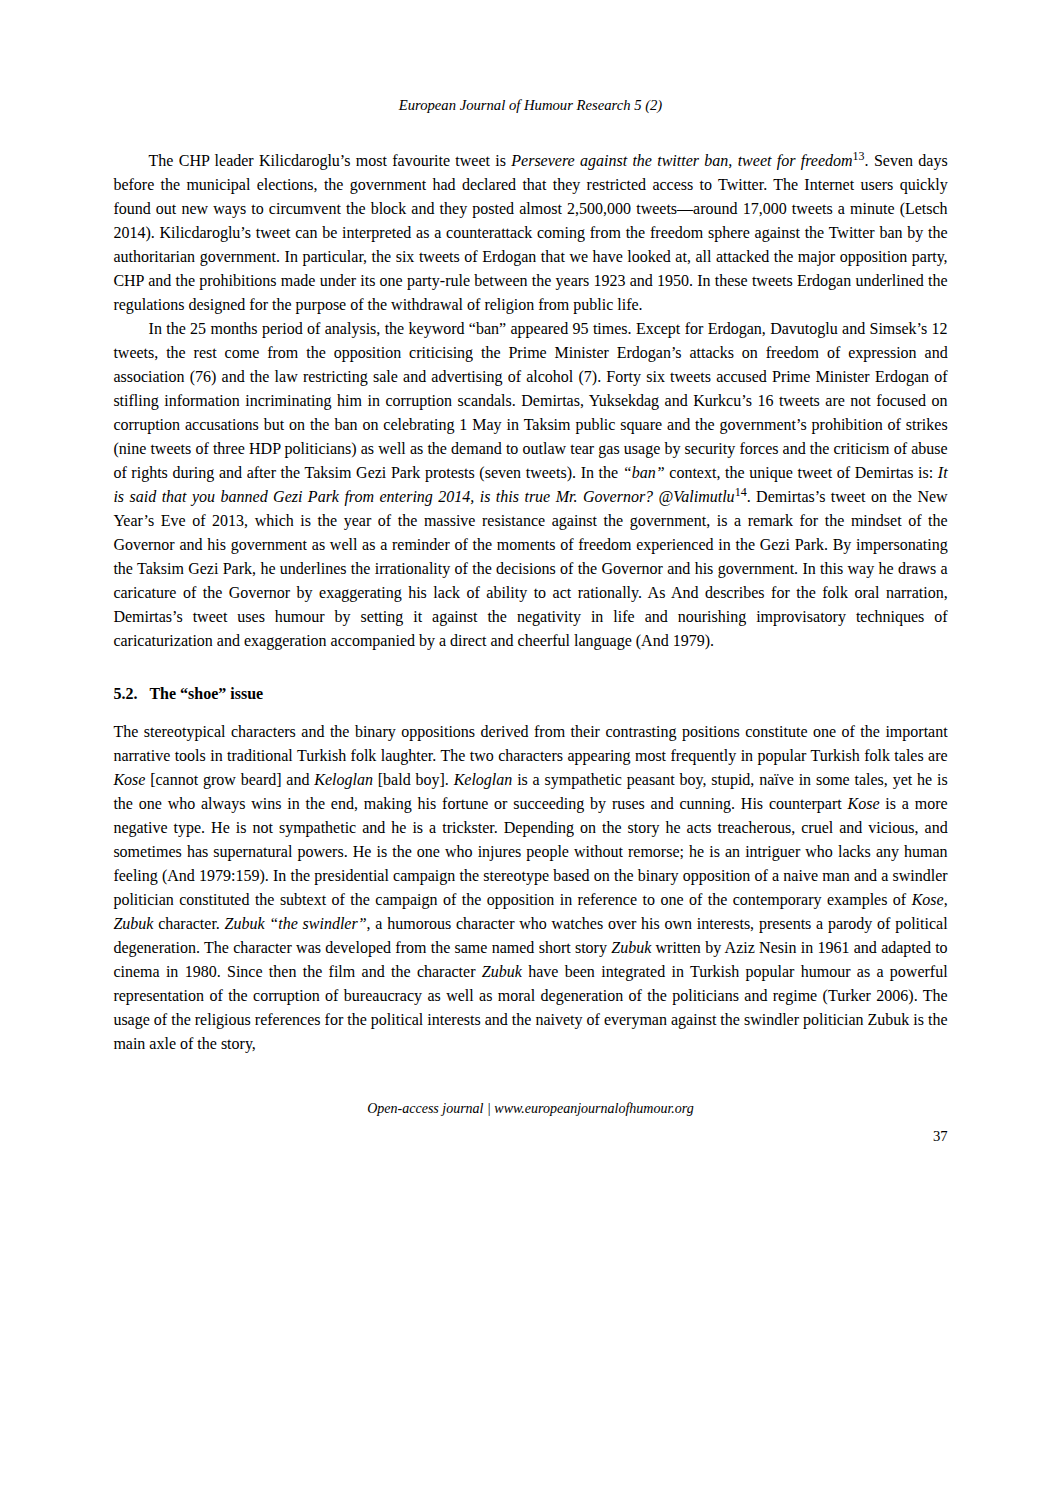European Journal of Humour Research 5 (2)
The CHP leader Kilicdaroglu’s most favourite tweet is Persevere against the twitter ban, tweet for freedom13. Seven days before the municipal elections, the government had declared that they restricted access to Twitter. The Internet users quickly found out new ways to circumvent the block and they posted almost 2,500,000 tweets—around 17,000 tweets a minute (Letsch 2014). Kilicdaroglu’s tweet can be interpreted as a counterattack coming from the freedom sphere against the Twitter ban by the authoritarian government. In particular, the six tweets of Erdogan that we have looked at, all attacked the major opposition party, CHP and the prohibitions made under its one party-rule between the years 1923 and 1950. In these tweets Erdogan underlined the regulations designed for the purpose of the withdrawal of religion from public life.
In the 25 months period of analysis, the keyword “ban” appeared 95 times. Except for Erdogan, Davutoglu and Simsek’s 12 tweets, the rest come from the opposition criticising the Prime Minister Erdogan’s attacks on freedom of expression and association (76) and the law restricting sale and advertising of alcohol (7). Forty six tweets accused Prime Minister Erdogan of stifling information incriminating him in corruption scandals. Demirtas, Yuksekdag and Kurkcu’s 16 tweets are not focused on corruption accusations but on the ban on celebrating 1 May in Taksim public square and the government’s prohibition of strikes (nine tweets of three HDP politicians) as well as the demand to outlaw tear gas usage by security forces and the criticism of abuse of rights during and after the Taksim Gezi Park protests (seven tweets). In the “ban” context, the unique tweet of Demirtas is: It is said that you banned Gezi Park from entering 2014, is this true Mr. Governor? @Valimutlu14. Demirtas’s tweet on the New Year’s Eve of 2013, which is the year of the massive resistance against the government, is a remark for the mindset of the Governor and his government as well as a reminder of the moments of freedom experienced in the Gezi Park. By impersonating the Taksim Gezi Park, he underlines the irrationality of the decisions of the Governor and his government. In this way he draws a caricature of the Governor by exaggerating his lack of ability to act rationally. As And describes for the folk oral narration, Demirtas’s tweet uses humour by setting it against the negativity in life and nourishing improvisatory techniques of caricaturization and exaggeration accompanied by a direct and cheerful language (And 1979).
5.2. The “shoe” issue
The stereotypical characters and the binary oppositions derived from their contrasting positions constitute one of the important narrative tools in traditional Turkish folk laughter. The two characters appearing most frequently in popular Turkish folk tales are Kose [cannot grow beard] and Keloglan [bald boy]. Keloglan is a sympathetic peasant boy, stupid, naïve in some tales, yet he is the one who always wins in the end, making his fortune or succeeding by ruses and cunning. His counterpart Kose is a more negative type. He is not sympathetic and he is a trickster. Depending on the story he acts treacherous, cruel and vicious, and sometimes has supernatural powers. He is the one who injures people without remorse; he is an intriguer who lacks any human feeling (And 1979:159). In the presidential campaign the stereotype based on the binary opposition of a naive man and a swindler politician constituted the subtext of the campaign of the opposition in reference to one of the contemporary examples of Kose, Zubuk character. Zubuk “the swindler”, a humorous character who watches over his own interests, presents a parody of political degeneration. The character was developed from the same named short story Zubuk written by Aziz Nesin in 1961 and adapted to cinema in 1980. Since then the film and the character Zubuk have been integrated in Turkish popular humour as a powerful representation of the corruption of bureaucracy as well as moral degeneration of the politicians and regime (Turker 2006). The usage of the religious references for the political interests and the naivety of everyman against the swindler politician Zubuk is the main axle of the story,
Open-access journal | www.europeanjournalofhumour.org
37